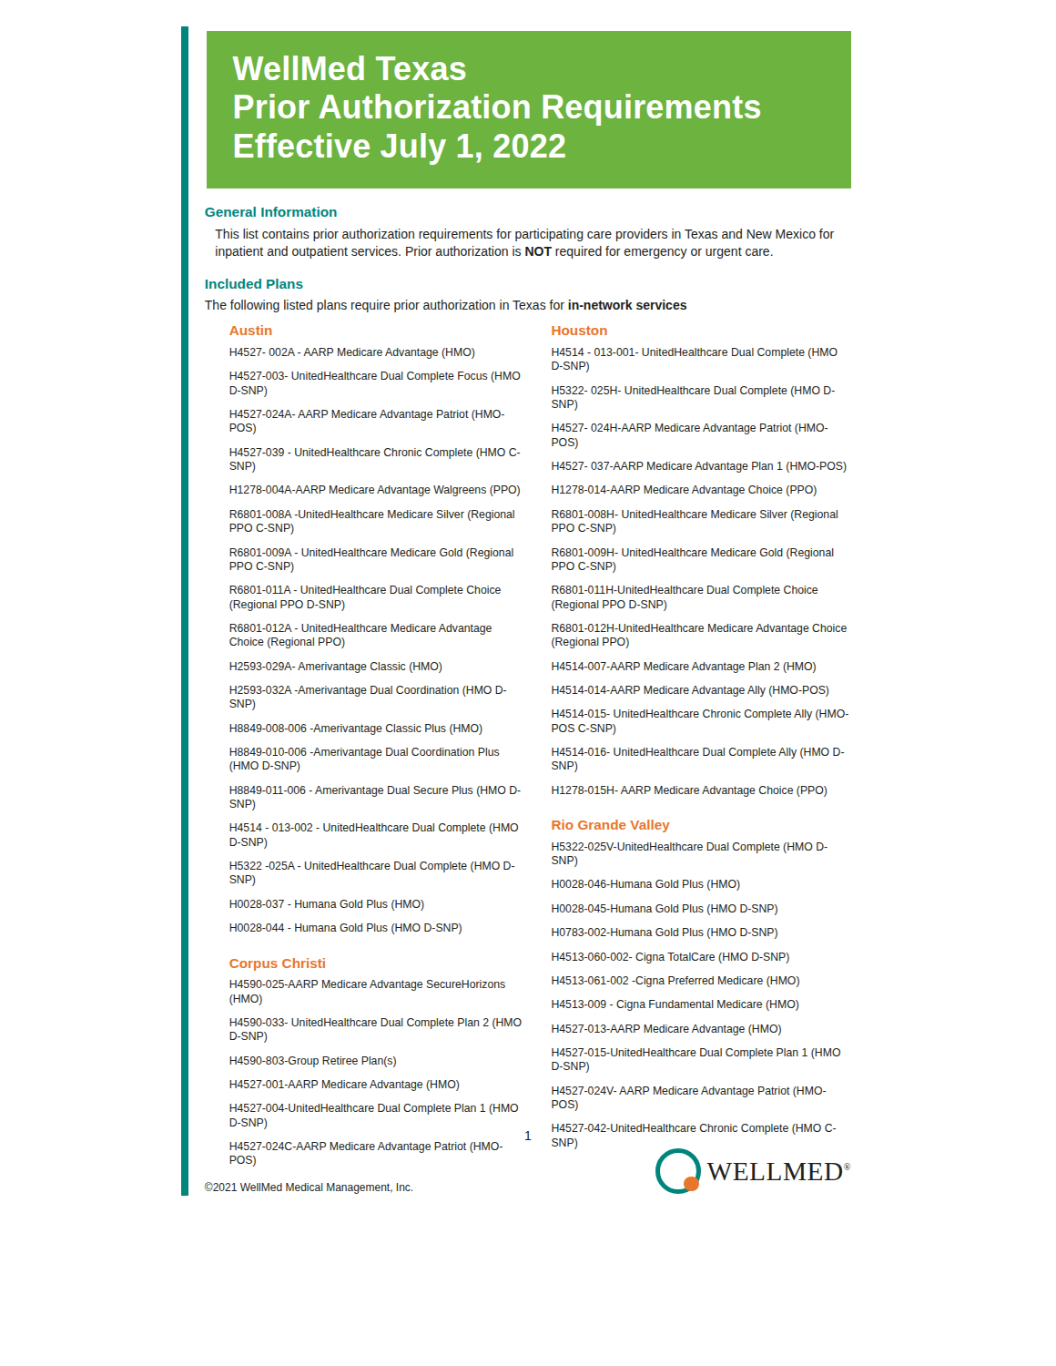WellMed Texas
Prior Authorization Requirements
Effective July 1, 2022
General Information
This list contains prior authorization requirements for participating care providers in Texas and New Mexico for inpatient and outpatient services. Prior authorization is NOT required for emergency or urgent care.
Included Plans
The following listed plans require prior authorization in Texas for in-network services
Austin
H4527- 002A - AARP Medicare Advantage (HMO)
H4527-003- UnitedHealthcare Dual Complete Focus (HMO D-SNP)
H4527-024A- AARP Medicare Advantage Patriot (HMO-POS)
H4527-039 - UnitedHealthcare Chronic Complete (HMO C-SNP)
H1278-004A-AARP Medicare Advantage Walgreens (PPO)
R6801-008A -UnitedHealthcare Medicare Silver (Regional PPO C-SNP)
R6801-009A - UnitedHealthcare Medicare Gold (Regional PPO C-SNP)
R6801-011A - UnitedHealthcare Dual Complete Choice (Regional PPO D-SNP)
R6801-012A - UnitedHealthcare Medicare Advantage Choice (Regional PPO)
H2593-029A- Amerivantage Classic (HMO)
H2593-032A -Amerivantage Dual Coordination (HMO D-SNP)
H8849-008-006 -Amerivantage Classic Plus (HMO)
H8849-010-006 -Amerivantage Dual Coordination Plus (HMO D-SNP)
H8849-011-006 - Amerivantage Dual Secure Plus (HMO D-SNP)
H4514 - 013-002 - UnitedHealthcare Dual Complete (HMO D-SNP)
H5322 -025A - UnitedHealthcare Dual Complete (HMO D-SNP)
H0028-037 - Humana Gold Plus (HMO)
H0028-044 - Humana Gold Plus (HMO D-SNP)
Corpus Christi
H4590-025-AARP Medicare Advantage SecureHorizons (HMO)
H4590-033- UnitedHealthcare Dual Complete Plan 2 (HMO D-SNP)
H4590-803-Group Retiree Plan(s)
H4527-001-AARP Medicare Advantage (HMO)
H4527-004-UnitedHealthcare Dual Complete Plan 1 (HMO D-SNP)
H4527-024C-AARP Medicare Advantage Patriot (HMO-POS)
Houston
H4514 - 013-001- UnitedHealthcare Dual Complete (HMO D-SNP)
H5322- 025H- UnitedHealthcare Dual Complete (HMO D-SNP)
H4527- 024H-AARP Medicare Advantage Patriot (HMO-POS)
H4527- 037-AARP Medicare Advantage Plan 1 (HMO-POS)
H1278-014-AARP Medicare Advantage Choice (PPO)
R6801-008H- UnitedHealthcare Medicare Silver (Regional PPO C-SNP)
R6801-009H- UnitedHealthcare Medicare Gold (Regional PPO C-SNP)
R6801-011H-UnitedHealthcare Dual Complete Choice (Regional PPO D-SNP)
R6801-012H-UnitedHealthcare Medicare Advantage Choice (Regional PPO)
H4514-007-AARP Medicare Advantage Plan 2 (HMO)
H4514-014-AARP Medicare Advantage Ally (HMO-POS)
H4514-015- UnitedHealthcare Chronic Complete Ally (HMO-POS C-SNP)
H4514-016- UnitedHealthcare Dual Complete Ally (HMO D-SNP)
H1278-015H- AARP Medicare Advantage Choice (PPO)
Rio Grande Valley
H5322-025V-UnitedHealthcare Dual Complete (HMO D-SNP)
H0028-046-Humana Gold Plus (HMO)
H0028-045-Humana Gold Plus (HMO D-SNP)
H0783-002-Humana Gold Plus (HMO D-SNP)
H4513-060-002- Cigna TotalCare (HMO D-SNP)
H4513-061-002 -Cigna Preferred Medicare (HMO)
H4513-009 - Cigna Fundamental Medicare (HMO)
H4527-013-AARP Medicare Advantage (HMO)
H4527-015-UnitedHealthcare Dual Complete Plan 1 (HMO D-SNP)
H4527-024V- AARP Medicare Advantage Patriot (HMO-POS)
H4527-042-UnitedHealthcare Chronic Complete (HMO C-SNP)
1
©2021 WellMed Medical Management, Inc.
WELLMED®